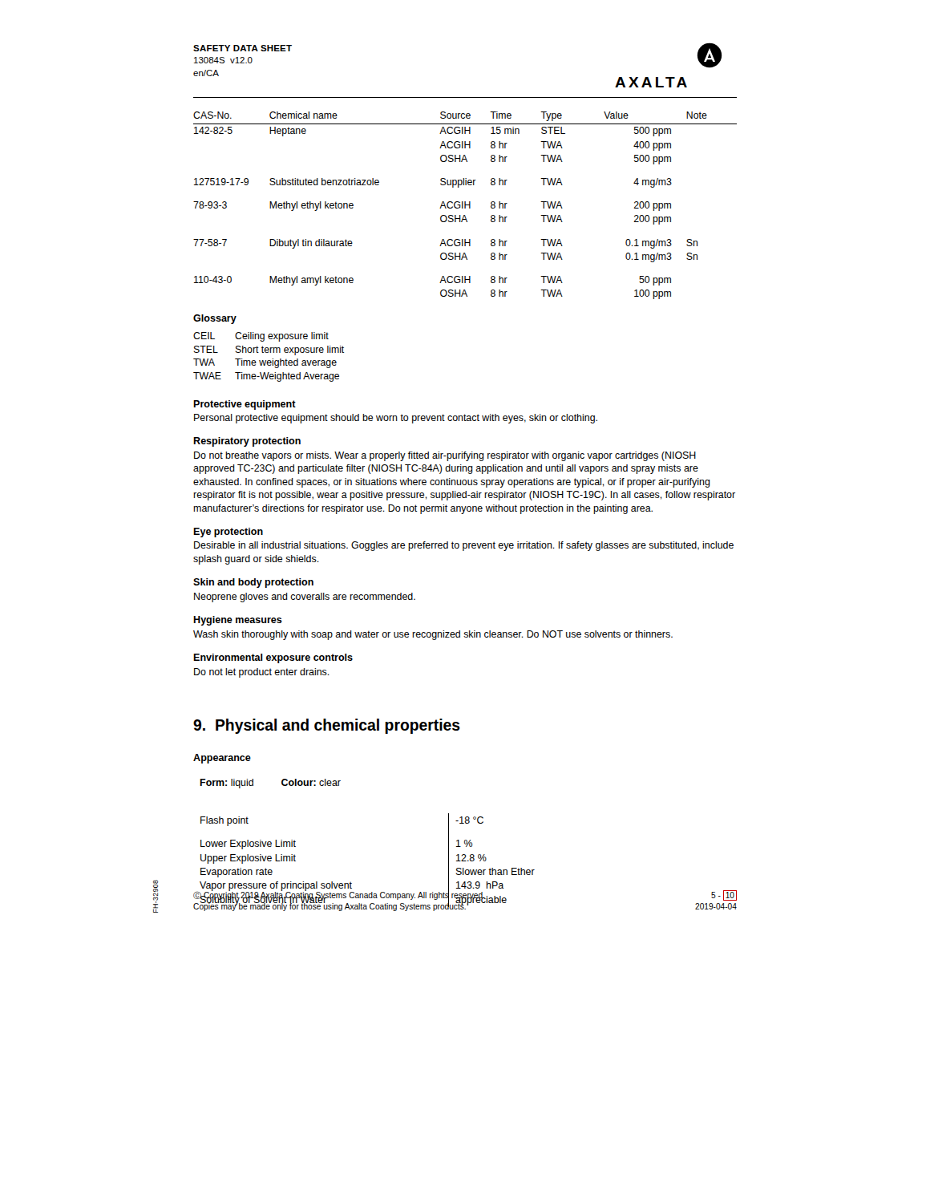SAFETY DATA SHEET
13084S v12.0
en/CA
AXALTA
| CAS-No. | Chemical name | Source | Time | Type | Value | Note |
| --- | --- | --- | --- | --- | --- | --- |
| 142-82-5 | Heptane | ACGIH | 15 min | STEL | 500 ppm | |
| | | ACGIH | 8 hr | TWA | 400 ppm | |
| | | OSHA | 8 hr | TWA | 500 ppm | |
| 127519-17-9 | Substituted benzotriazole | Supplier | 8 hr | TWA | 4 mg/m3 | |
| 78-93-3 | Methyl ethyl ketone | ACGIH | 8 hr | TWA | 200 ppm | |
| | | OSHA | 8 hr | TWA | 200 ppm | |
| 77-58-7 | Dibutyl tin dilaurate | ACGIH | 8 hr | TWA | 0.1 mg/m3 | Sn |
| | | OSHA | 8 hr | TWA | 0.1 mg/m3 | Sn |
| 110-43-0 | Methyl amyl ketone | ACGIH | 8 hr | TWA | 50 ppm | |
| | | OSHA | 8 hr | TWA | 100 ppm | |
Glossary
CEIL Ceiling exposure limit
STEL Short term exposure limit
TWA Time weighted average
TWAE Time-Weighted Average
Protective equipment
Personal protective equipment should be worn to prevent contact with eyes, skin or clothing.
Respiratory protection
Do not breathe vapors or mists. Wear a properly fitted air-purifying respirator with organic vapor cartridges (NIOSH approved TC-23C) and particulate filter (NIOSH TC-84A) during application and until all vapors and spray mists are exhausted. In confined spaces, or in situations where continuous spray operations are typical, or if proper air-purifying respirator fit is not possible, wear a positive pressure, supplied-air respirator (NIOSH TC-19C). In all cases, follow respirator manufacturer’s directions for respirator use. Do not permit anyone without protection in the painting area.
Eye protection
Desirable in all industrial situations. Goggles are preferred to prevent eye irritation. If safety glasses are substituted, include splash guard or side shields.
Skin and body protection
Neoprene gloves and coveralls are recommended.
Hygiene measures
Wash skin thoroughly with soap and water or use recognized skin cleanser. Do NOT use solvents or thinners.
Environmental exposure controls
Do not let product enter drains.
9. Physical and chemical properties
Appearance
Form: liquid Colour: clear
| Flash point | -18 °C |
| Lower Explosive Limit | 1 % |
| Upper Explosive Limit | 12.8 % |
| Evaporation rate | Slower than Ether |
| Vapor pressure of principal solvent | 143.9 hPa |
| Solubility of Solvent In Water | appreciable |
Ⓒ Copyright 2019 Axalta Coating Systems Canada Company. All rights reserved.
Copies may be made only for those using Axalta Coating Systems products.
5 - 10
2019-04-04
FH-32908